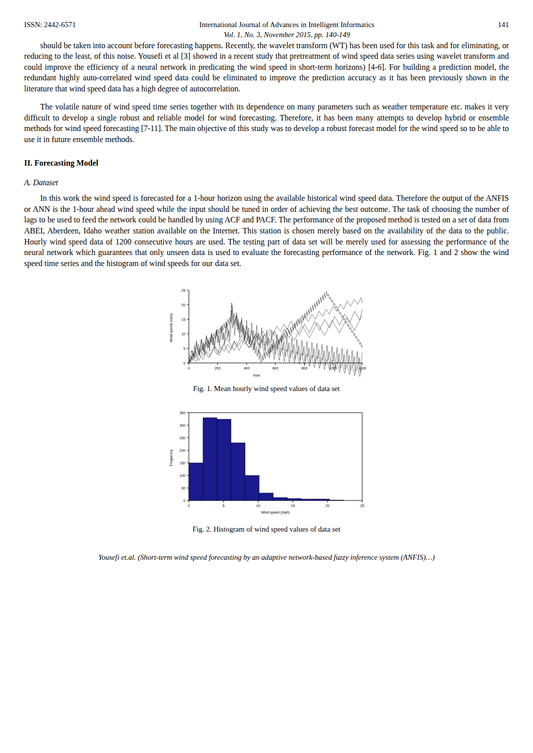ISSN: 2442-6571
International Journal of Advances in Intelligent Informatics
Vol. 1, No. 3, November 2015, pp. 140-149
141
should be taken into account before forecasting happens. Recently, the wavelet transform (WT) has been used for this task and for eliminating, or reducing to the least, of this noise. Yousefi et al [3] showed in a recent study that pretreatment of wind speed data series using wavelet transform and could improve the efficiency of a neural network in predicating the wind speed in short-term horizons) [4-6]. For building a prediction model, the redundant highly auto-correlated wind speed data could be eliminated to improve the prediction accuracy as it has been previously shown in the literature that wind speed data has a high degree of autocorrelation.
The volatile nature of wind speed time series together with its dependence on many parameters such as weather temperature etc. makes it very difficult to develop a single robust and reliable model for wind forecasting. Therefore, it has been many attempts to develop hybrid or ensemble methods for wind speed forecasting [7-11]. The main objective of this study was to develop a robust forecast model for the wind speed so to be able to use it in future ensemble methods.
II. Forecasting Model
A. Dataset
In this work the wind speed is forecasted for a 1-hour horizon using the available historical wind speed data. Therefore the output of the ANFIS or ANN is the 1-hour ahead wind speed while the input should be tuned in order of achieving the best outcome. The task of choosing the number of lags to be used to feed the network could be handled by using ACF and PACF. The performance of the proposed method is tested on a set of data from ABEI, Aberdeen, Idaho weather station available on the Internet. This station is chosen merely based on the availability of the data to the public. Hourly wind speed data of 1200 consecutive hours are used. The testing part of data set will be merely used for assessing the performance of the neural network which guarantees that only unseen data is used to evaluate the forecasting performance of the network. Fig. 1 and 2 show the wind speed time series and the histogram of wind speeds for our data set.
0 5 10 15 20 25 0 200 400 600 800 1000 1200 hour Wind speed (mph)
Fig. 1. Mean hourly wind speed values of data set
0 50 100 150 200 250 300 350 0 5 10 15 20 25 Wind speed (mph) Frequency
Fig. 2. Histogram of wind speed values of data set
Yousefi et.al. (Short-term wind speed forecasting by an adaptive network-based fuzzy inference system (ANFIS)…)